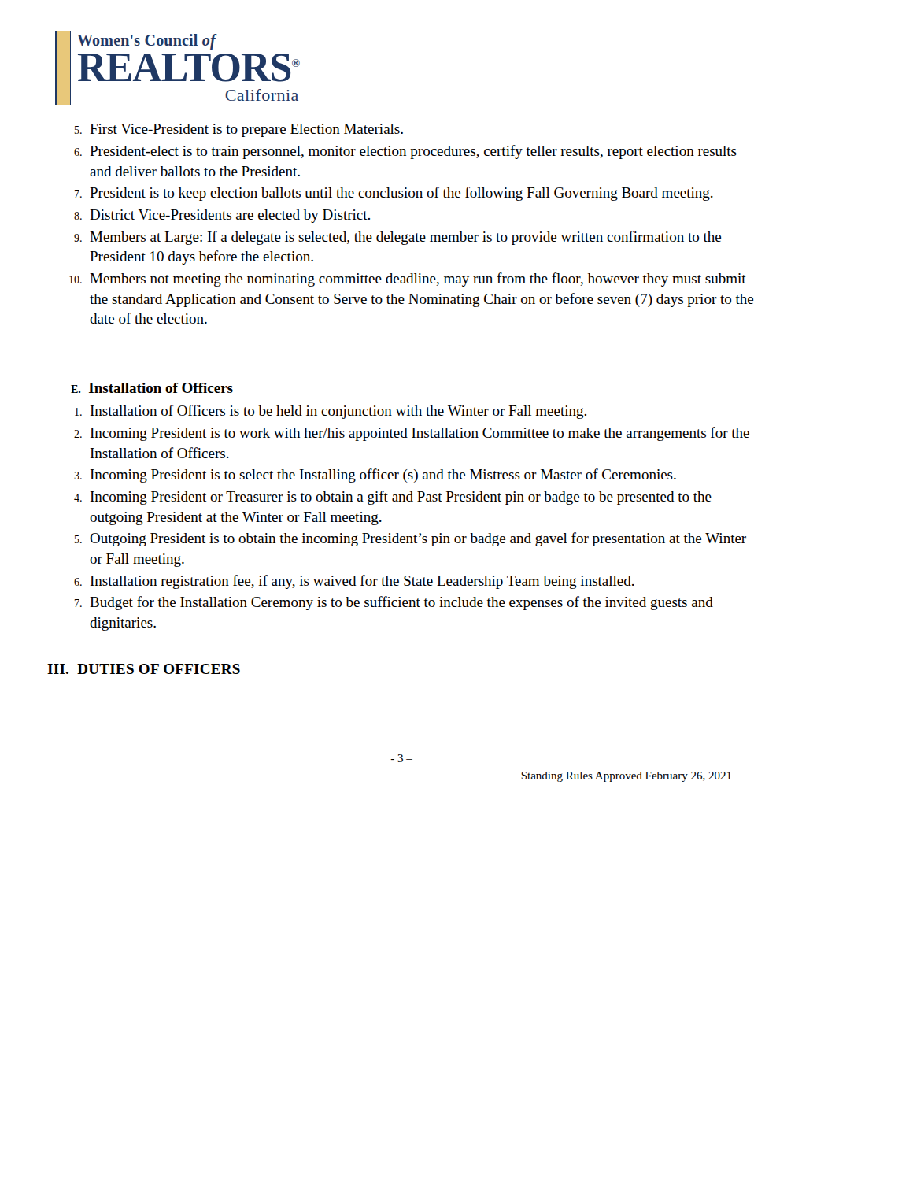| | Women's Council of REALTORS ® California |
First Vice-President is to prepare Election Materials.
President-elect is to train personnel, monitor election procedures, certify teller results, report election results and deliver ballots to the President.
President is to keep election ballots until the conclusion of the following Fall Governing Board meeting.
District Vice-Presidents are elected by District.
Members at Large: If a delegate is selected, the delegate member is to provide written confirmation to the President 10 days before the election.
Members not meeting the nominating committee deadline, may run from the floor, however they must submit the standard Application and Consent to Serve to the Nominating Chair on or before seven (7) days prior to the date of the election.
E. Installation of Officers
Installation of Officers is to be held in conjunction with the Winter or Fall meeting.
Incoming President is to work with her/his appointed Installation Committee to make the arrangements for the Installation of Officers.
Incoming President is to select the Installing officer (s) and the Mistress or Master of Ceremonies.
Incoming President or Treasurer is to obtain a gift and Past President pin or badge to be presented to the outgoing President at the Winter or Fall meeting.
Outgoing President is to obtain the incoming President’s pin or badge and gavel for presentation at the Winter or Fall meeting.
Installation registration fee, if any, is waived for the State Leadership Team being installed.
Budget for the Installation Ceremony is to be sufficient to include the expenses of the invited guests and dignitaries.
III. DUTIES OF OFFICERS
- 3 –
Standing Rules Approved February 26, 2021